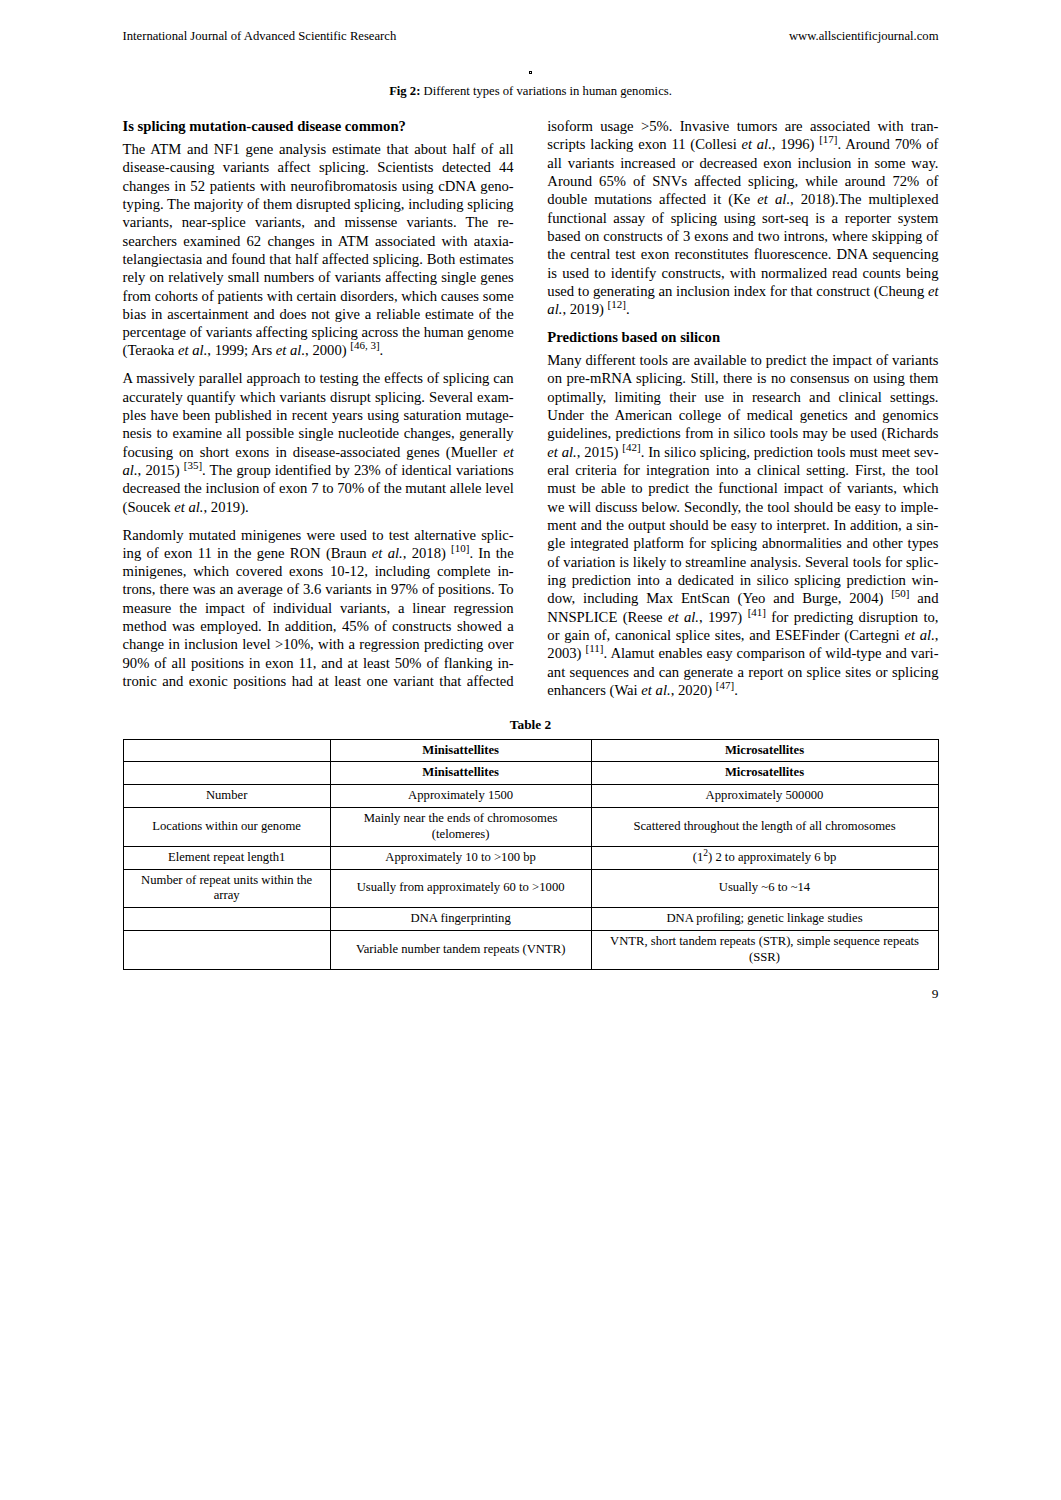International Journal of Advanced Scientific Research www.allscientificjournal.com
Fig 2: Different types of variations in human genomics.
Is splicing mutation-caused disease common?
The ATM and NF1 gene analysis estimate that about half of all disease-causing variants affect splicing. Scientists detected 44 changes in 52 patients with neurofibromatosis using cDNA genotyping. The majority of them disrupted splicing, including splicing variants, near-splice variants, and missense variants. The researchers examined 62 changes in ATM associated with ataxia-telangiectasia and found that half affected splicing. Both estimates rely on relatively small numbers of variants affecting single genes from cohorts of patients with certain disorders, which causes some bias in ascertainment and does not give a reliable estimate of the percentage of variants affecting splicing across the human genome (Teraoka et al., 1999; Ars et al., 2000) [46, 3].
A massively parallel approach to testing the effects of splicing can accurately quantify which variants disrupt splicing. Several examples have been published in recent years using saturation mutagenesis to examine all possible single nucleotide changes, generally focusing on short exons in disease-associated genes (Mueller et al., 2015) [35]. The group identified by 23% of identical variations decreased the inclusion of exon 7 to 70% of the mutant allele level (Soucek et al., 2019).
Randomly mutated minigenes were used to test alternative splicing of exon 11 in the gene RON (Braun et al., 2018) [10]. In the minigenes, which covered exons 10-12, including complete introns, there was an average of 3.6 variants in 97% of positions. To measure the impact of individual variants, a linear regression method was employed. In addition, 45% of constructs showed a change in inclusion level >10%, with a regression predicting over 90% of all positions in exon 11, and at least 50% of flanking intronic and exonic positions had at least one variant that affected isoform usage >5%. Invasive tumors are associated with transcripts lacking exon 11 (Collesi et al., 1996) [17]. Around 70% of all variants increased or decreased exon inclusion in some way. Around 65% of SNVs affected splicing, while around 72% of double mutations affected it (Ke et al., 2018).The multiplexed functional assay of splicing using sort-seq is a reporter system based on constructs of 3 exons and two introns, where skipping of the central test exon reconstitutes fluorescence. DNA sequencing is used to identify constructs, with normalized read counts being used to generating an inclusion index for that construct (Cheung et al., 2019) [12].
Predictions based on silicon
Many different tools are available to predict the impact of variants on pre-mRNA splicing. Still, there is no consensus on using them optimally, limiting their use in research and clinical settings. Under the American college of medical genetics and genomics guidelines, predictions from in silico tools may be used (Richards et al., 2015) [42]. In silico splicing, prediction tools must meet several criteria for integration into a clinical setting. First, the tool must be able to predict the functional impact of variants, which we will discuss below. Secondly, the tool should be easy to implement and the output should be easy to interpret. In addition, a single integrated platform for splicing abnormalities and other types of variation is likely to streamline analysis. Several tools for splicing prediction into a dedicated in silico splicing prediction window, including Max EntScan (Yeo and Burge, 2004) [50] and NNSPLICE (Reese et al., 1997) [41] for predicting disruption to, or gain of, canonical splice sites, and ESEFinder (Cartegni et al., 2003) [11]. Alamut enables easy comparison of wild-type and variant sequences and can generate a report on splice sites or splicing enhancers (Wai et al., 2020) [47].
Table 2
| | Minisattellites | Microsatellites |
| | Minisattellites | Microsatellites |
| Number | Approximately 1500 | Approximately 500000 |
| Locations within our genome | Mainly near the ends of chromosomes (telomeres) | Scattered throughout the length of all chromosomes |
| Element repeat length1 | Approximately 10 to >100 bp | (1 2 ) 2 to approximately 6 bp |
| Number of repeat units within the array | Usually from approximately 60 to >1000 | Usually ~6 to ~14 |
| | DNA fingerprinting | DNA profiling; genetic linkage studies |
| | Variable number tandem repeats (VNTR) | VNTR, short tandem repeats (STR), simple sequence repeats (SSR) |
9